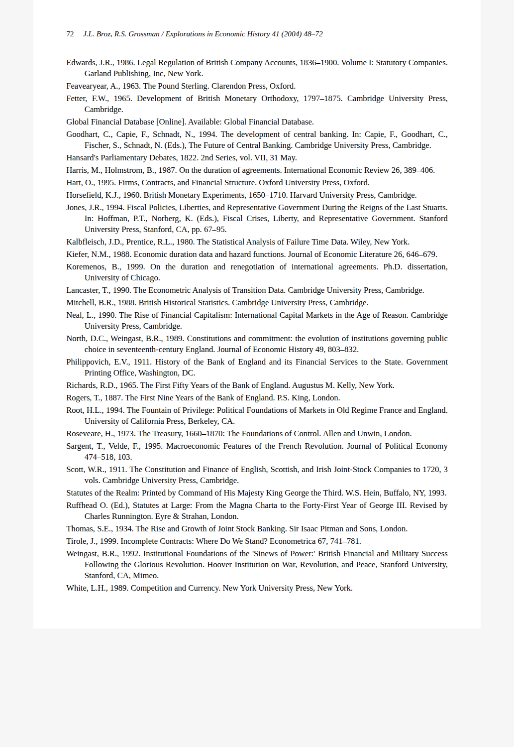72 J.L. Broz, R.S. Grossman / Explorations in Economic History 41 (2004) 48–72
Edwards, J.R., 1986. Legal Regulation of British Company Accounts, 1836–1900. Volume I: Statutory Companies. Garland Publishing, Inc, New York.
Feavearyear, A., 1963. The Pound Sterling. Clarendon Press, Oxford.
Fetter, F.W., 1965. Development of British Monetary Orthodoxy, 1797–1875. Cambridge University Press, Cambridge.
Global Financial Database [Online]. Available: Global Financial Database.
Goodhart, C., Capie, F., Schnadt, N., 1994. The development of central banking. In: Capie, F., Goodhart, C., Fischer, S., Schnadt, N. (Eds.), The Future of Central Banking. Cambridge University Press, Cambridge.
Hansard's Parliamentary Debates, 1822. 2nd Series, vol. VII, 31 May.
Harris, M., Holmstrom, B., 1987. On the duration of agreements. International Economic Review 26, 389–406.
Hart, O., 1995. Firms, Contracts, and Financial Structure. Oxford University Press, Oxford.
Horsefield, K.J., 1960. British Monetary Experiments, 1650–1710. Harvard University Press, Cambridge.
Jones, J.R., 1994. Fiscal Policies, Liberties, and Representative Government During the Reigns of the Last Stuarts. In: Hoffman, P.T., Norberg, K. (Eds.), Fiscal Crises, Liberty, and Representative Government. Stanford University Press, Stanford, CA, pp. 67–95.
Kalbfleisch, J.D., Prentice, R.L., 1980. The Statistical Analysis of Failure Time Data. Wiley, New York.
Kiefer, N.M., 1988. Economic duration data and hazard functions. Journal of Economic Literature 26, 646–679.
Koremenos, B., 1999. On the duration and renegotiation of international agreements. Ph.D. dissertation, University of Chicago.
Lancaster, T., 1990. The Econometric Analysis of Transition Data. Cambridge University Press, Cambridge.
Mitchell, B.R., 1988. British Historical Statistics. Cambridge University Press, Cambridge.
Neal, L., 1990. The Rise of Financial Capitalism: International Capital Markets in the Age of Reason. Cambridge University Press, Cambridge.
North, D.C., Weingast, B.R., 1989. Constitutions and commitment: the evolution of institutions governing public choice in seventeenth-century England. Journal of Economic History 49, 803–832.
Philippovich, E.V., 1911. History of the Bank of England and its Financial Services to the State. Government Printing Office, Washington, DC.
Richards, R.D., 1965. The First Fifty Years of the Bank of England. Augustus M. Kelly, New York.
Rogers, T., 1887. The First Nine Years of the Bank of England. P.S. King, London.
Root, H.L., 1994. The Fountain of Privilege: Political Foundations of Markets in Old Regime France and England. University of California Press, Berkeley, CA.
Roseveare, H., 1973. The Treasury, 1660–1870: The Foundations of Control. Allen and Unwin, London.
Sargent, T., Velde, F., 1995. Macroeconomic Features of the French Revolution. Journal of Political Economy 474–518, 103.
Scott, W.R., 1911. The Constitution and Finance of English, Scottish, and Irish Joint-Stock Companies to 1720, 3 vols. Cambridge University Press, Cambridge.
Statutes of the Realm: Printed by Command of His Majesty King George the Third. W.S. Hein, Buffalo, NY, 1993.
Ruffhead O. (Ed.), Statutes at Large: From the Magna Charta to the Forty-First Year of George III. Revised by Charles Runnington. Eyre & Strahan, London.
Thomas, S.E., 1934. The Rise and Growth of Joint Stock Banking. Sir Isaac Pitman and Sons, London.
Tirole, J., 1999. Incomplete Contracts: Where Do We Stand? Econometrica 67, 741–781.
Weingast, B.R., 1992. Institutional Foundations of the 'Sinews of Power:' British Financial and Military Success Following the Glorious Revolution. Hoover Institution on War, Revolution, and Peace, Stanford University, Stanford, CA, Mimeo.
White, L.H., 1989. Competition and Currency. New York University Press, New York.